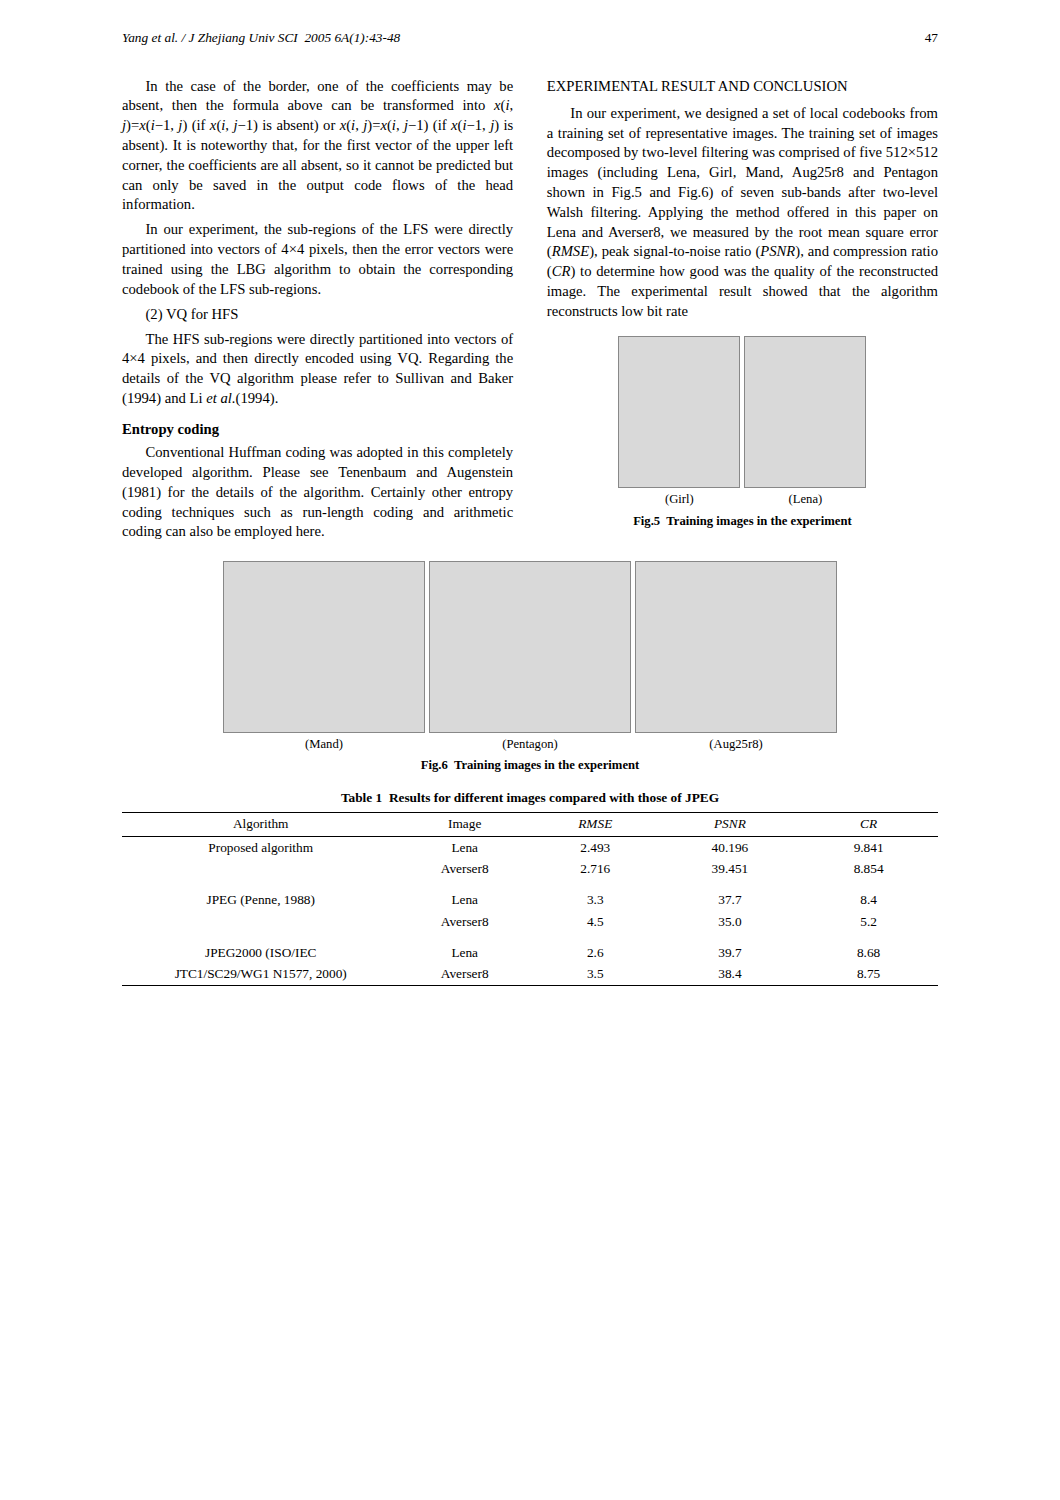Yang et al. / J Zhejiang Univ SCI 2005 6A(1):43-48 47
In the case of the border, one of the coefficients may be absent, then the formula above can be transformed into x(i, j)=x(i−1, j) (if x(i, j−1) is absent) or x(i, j)=x(i, j−1) (if x(i−1, j) is absent). It is noteworthy that, for the first vector of the upper left corner, the coefficients are all absent, so it cannot be predicted but can only be saved in the output code flows of the head information.
In our experiment, the sub-regions of the LFS were directly partitioned into vectors of 4×4 pixels, then the error vectors were trained using the LBG algorithm to obtain the corresponding codebook of the LFS sub-regions.
(2) VQ for HFS
The HFS sub-regions were directly partitioned into vectors of 4×4 pixels, and then directly encoded using VQ. Regarding the details of the VQ algorithm please refer to Sullivan and Baker (1994) and Li et al.(1994).
Entropy coding
Conventional Huffman coding was adopted in this completely developed algorithm. Please see Tenenbaum and Augenstein (1981) for the details of the algorithm. Certainly other entropy coding techniques such as run-length coding and arithmetic coding can also be employed here.
Experimental result and conclusion
In our experiment, we designed a set of local codebooks from a training set of representative images. The training set of images decomposed by two-level filtering was comprised of five 512×512 images (including Lena, Girl, Mand, Aug25r8 and Pentagon shown in Fig.5 and Fig.6) of seven sub-bands after two-level Walsh filtering. Applying the method offered in this paper on Lena and Averser8, we measured by the root mean square error (RMSE), peak signal-to-noise ratio (PSNR), and compression ratio (CR) to determine how good was the quality of the reconstructed image. The experimental result showed that the algorithm reconstructs low bit rate
(Girl) (Lena)
Fig.5 Training images in the experiment
(Mand) (Pentagon) (Aug25r8)
Fig.6 Training images in the experiment
Table 1 Results for different images compared with those of JPEG
| Algorithm | Image | RMSE | PSNR | CR |
| --- | --- | --- | --- | --- |
| Proposed algorithm | Lena | 2.493 | 40.196 | 9.841 |
| | Averser8 | 2.716 | 39.451 | 8.854 |
| JPEG (Penne, 1988) | Lena | 3.3 | 37.7 | 8.4 |
| | Averser8 | 4.5 | 35.0 | 5.2 |
| JPEG2000 (ISO/IEC | Lena | 2.6 | 39.7 | 8.68 |
| JTC1/SC29/WG1 N1577, 2000) | Averser8 | 3.5 | 38.4 | 8.75 |